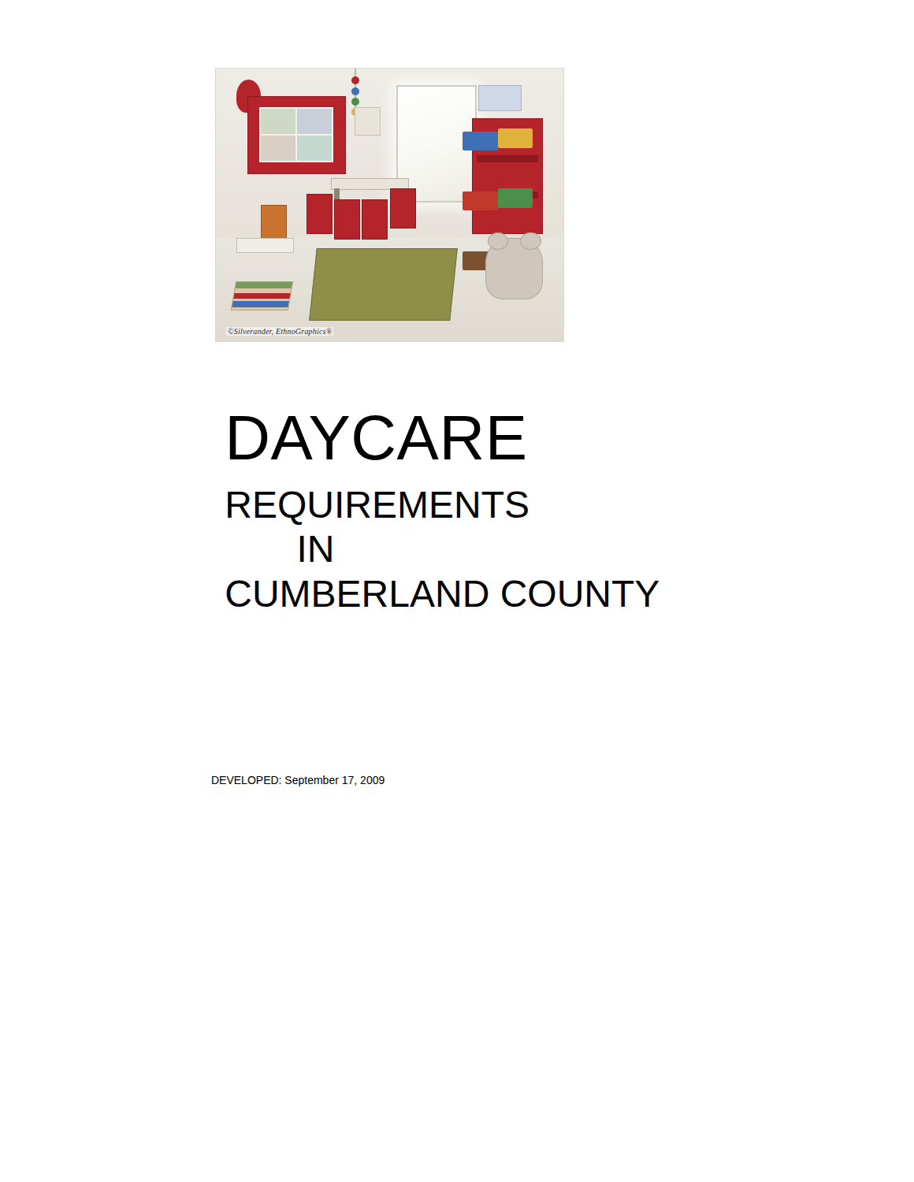©Silverander, EthnoGraphics®
DAYCARE
REQUIREMENTS IN CUMBERLAND COUNTY
DEVELOPED: September 17, 2009